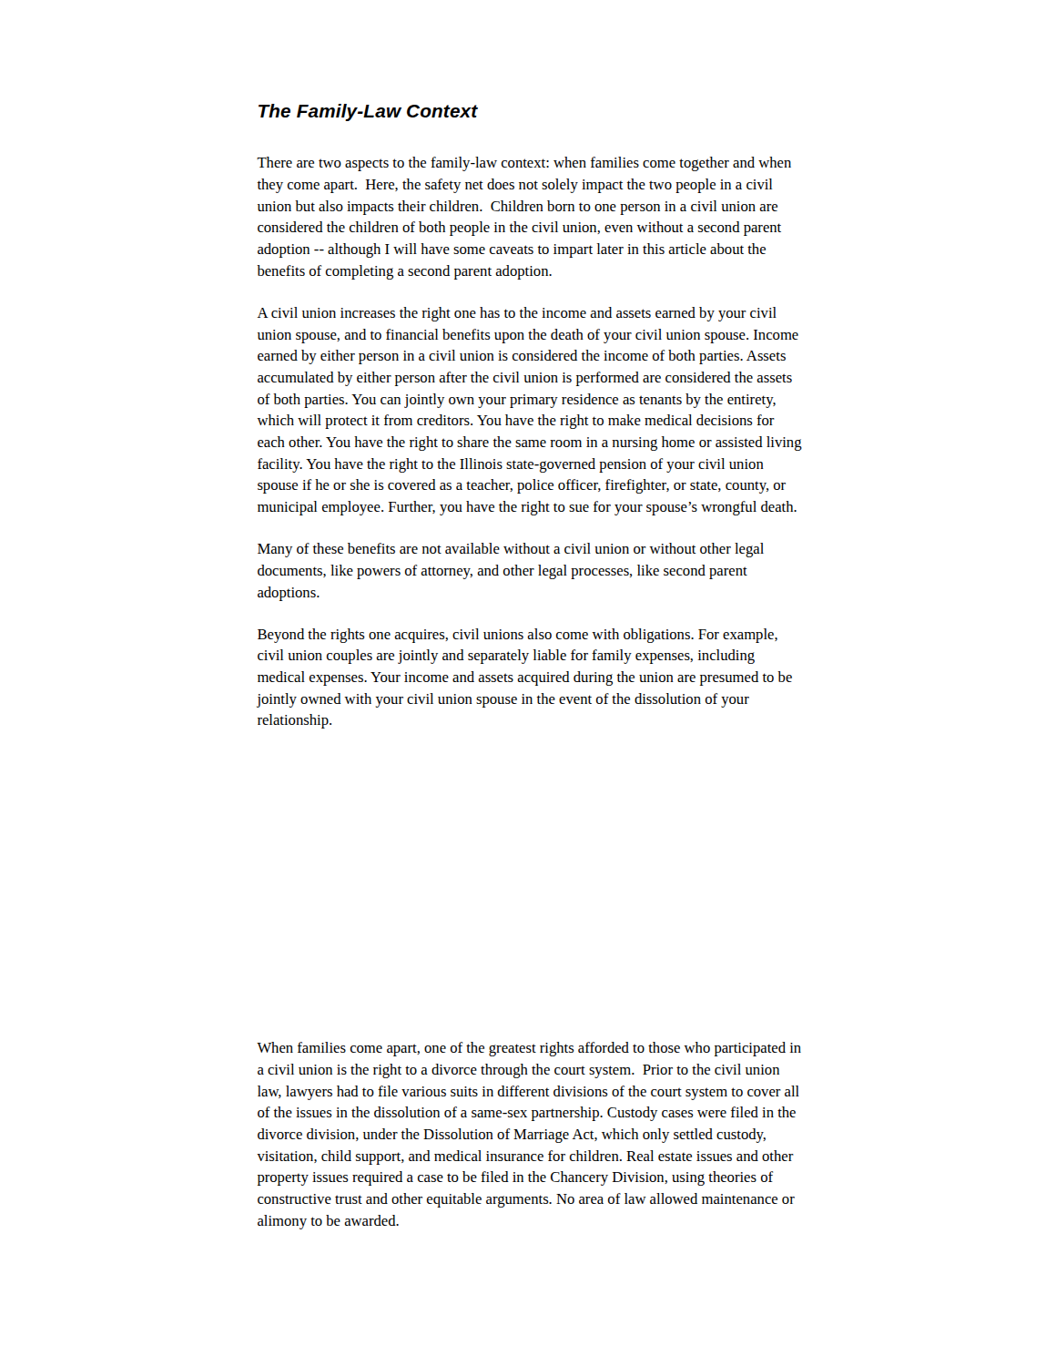The Family-Law Context
There are two aspects to the family-law context: when families come together and when they come apart. Here, the safety net does not solely impact the two people in a civil union but also impacts their children. Children born to one person in a civil union are considered the children of both people in the civil union, even without a second parent adoption -- although I will have some caveats to impart later in this article about the benefits of completing a second parent adoption.
A civil union increases the right one has to the income and assets earned by your civil union spouse, and to financial benefits upon the death of your civil union spouse. Income earned by either person in a civil union is considered the income of both parties. Assets accumulated by either person after the civil union is performed are considered the assets of both parties. You can jointly own your primary residence as tenants by the entirety, which will protect it from creditors. You have the right to make medical decisions for each other. You have the right to share the same room in a nursing home or assisted living facility. You have the right to the Illinois state-governed pension of your civil union spouse if he or she is covered as a teacher, police officer, firefighter, or state, county, or municipal employee. Further, you have the right to sue for your spouse’s wrongful death.
Many of these benefits are not available without a civil union or without other legal documents, like powers of attorney, and other legal processes, like second parent adoptions.
Beyond the rights one acquires, civil unions also come with obligations. For example, civil union couples are jointly and separately liable for family expenses, including medical expenses. Your income and assets acquired during the union are presumed to be jointly owned with your civil union spouse in the event of the dissolution of your relationship.
When families come apart, one of the greatest rights afforded to those who participated in a civil union is the right to a divorce through the court system. Prior to the civil union law, lawyers had to file various suits in different divisions of the court system to cover all of the issues in the dissolution of a same-sex partnership. Custody cases were filed in the divorce division, under the Dissolution of Marriage Act, which only settled custody, visitation, child support, and medical insurance for children. Real estate issues and other property issues required a case to be filed in the Chancery Division, using theories of constructive trust and other equitable arguments. No area of law allowed maintenance or alimony to be awarded.